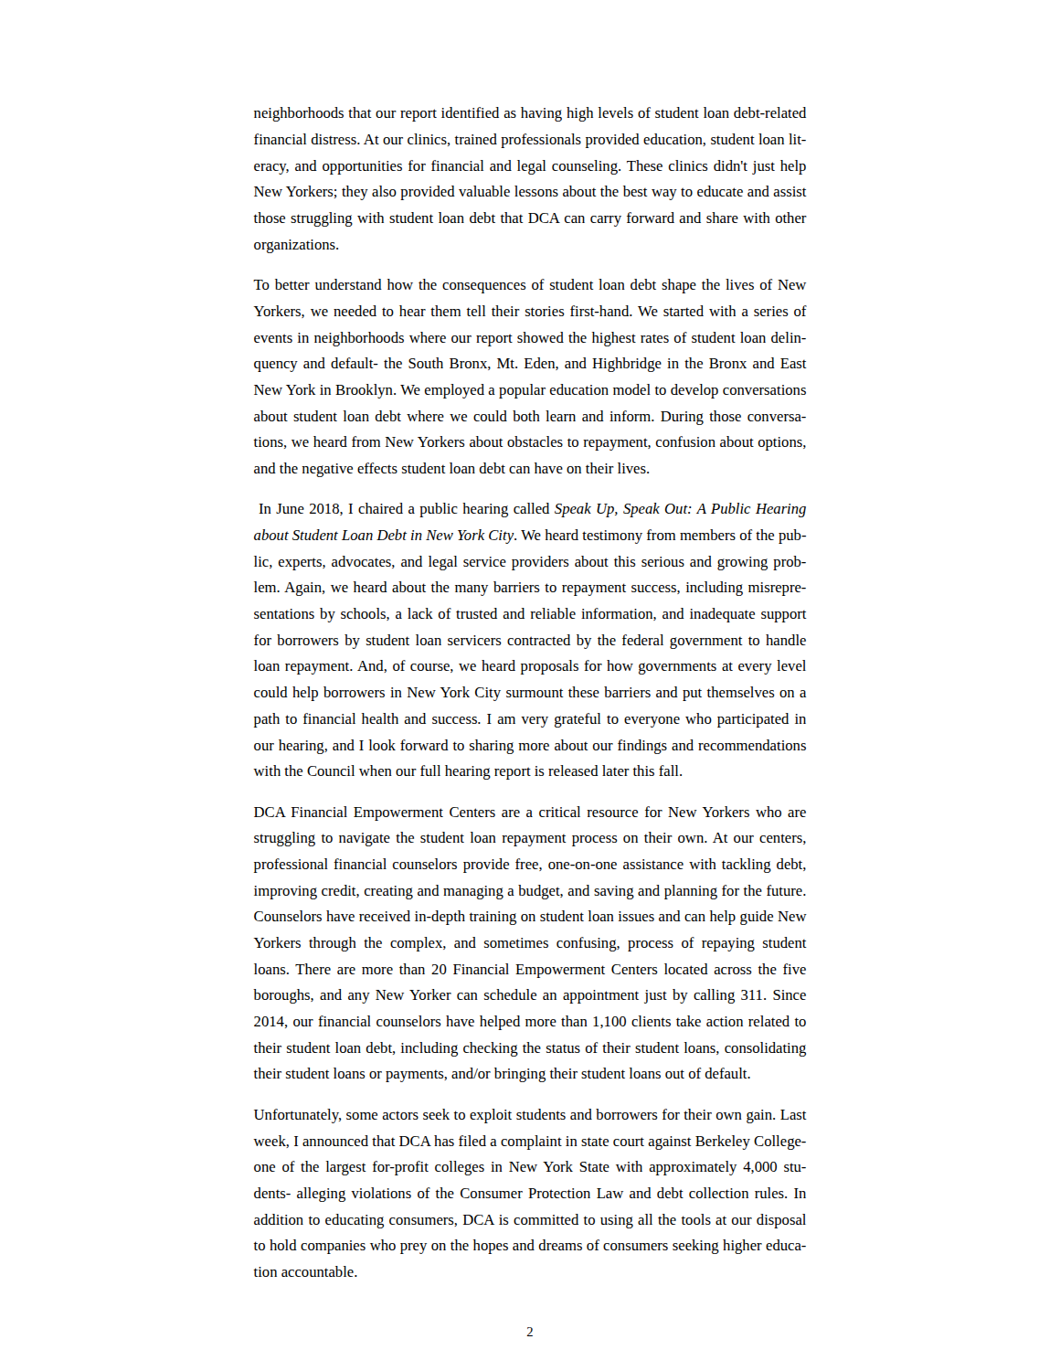neighborhoods that our report identified as having high levels of student loan debt-related financial distress. At our clinics, trained professionals provided education, student loan literacy, and opportunities for financial and legal counseling. These clinics didn't just help New Yorkers; they also provided valuable lessons about the best way to educate and assist those struggling with student loan debt that DCA can carry forward and share with other organizations.
To better understand how the consequences of student loan debt shape the lives of New Yorkers, we needed to hear them tell their stories first-hand. We started with a series of events in neighborhoods where our report showed the highest rates of student loan delinquency and default- the South Bronx, Mt. Eden, and Highbridge in the Bronx and East New York in Brooklyn. We employed a popular education model to develop conversations about student loan debt where we could both learn and inform. During those conversations, we heard from New Yorkers about obstacles to repayment, confusion about options, and the negative effects student loan debt can have on their lives.
In June 2018, I chaired a public hearing called Speak Up, Speak Out: A Public Hearing about Student Loan Debt in New York City. We heard testimony from members of the public, experts, advocates, and legal service providers about this serious and growing problem. Again, we heard about the many barriers to repayment success, including misrepresentations by schools, a lack of trusted and reliable information, and inadequate support for borrowers by student loan servicers contracted by the federal government to handle loan repayment. And, of course, we heard proposals for how governments at every level could help borrowers in New York City surmount these barriers and put themselves on a path to financial health and success. I am very grateful to everyone who participated in our hearing, and I look forward to sharing more about our findings and recommendations with the Council when our full hearing report is released later this fall.
DCA Financial Empowerment Centers are a critical resource for New Yorkers who are struggling to navigate the student loan repayment process on their own. At our centers, professional financial counselors provide free, one-on-one assistance with tackling debt, improving credit, creating and managing a budget, and saving and planning for the future. Counselors have received in-depth training on student loan issues and can help guide New Yorkers through the complex, and sometimes confusing, process of repaying student loans. There are more than 20 Financial Empowerment Centers located across the five boroughs, and any New Yorker can schedule an appointment just by calling 311. Since 2014, our financial counselors have helped more than 1,100 clients take action related to their student loan debt, including checking the status of their student loans, consolidating their student loans or payments, and/or bringing their student loans out of default.
Unfortunately, some actors seek to exploit students and borrowers for their own gain. Last week, I announced that DCA has filed a complaint in state court against Berkeley College- one of the largest for-profit colleges in New York State with approximately 4,000 students- alleging violations of the Consumer Protection Law and debt collection rules. In addition to educating consumers, DCA is committed to using all the tools at our disposal to hold companies who prey on the hopes and dreams of consumers seeking higher education accountable.
2